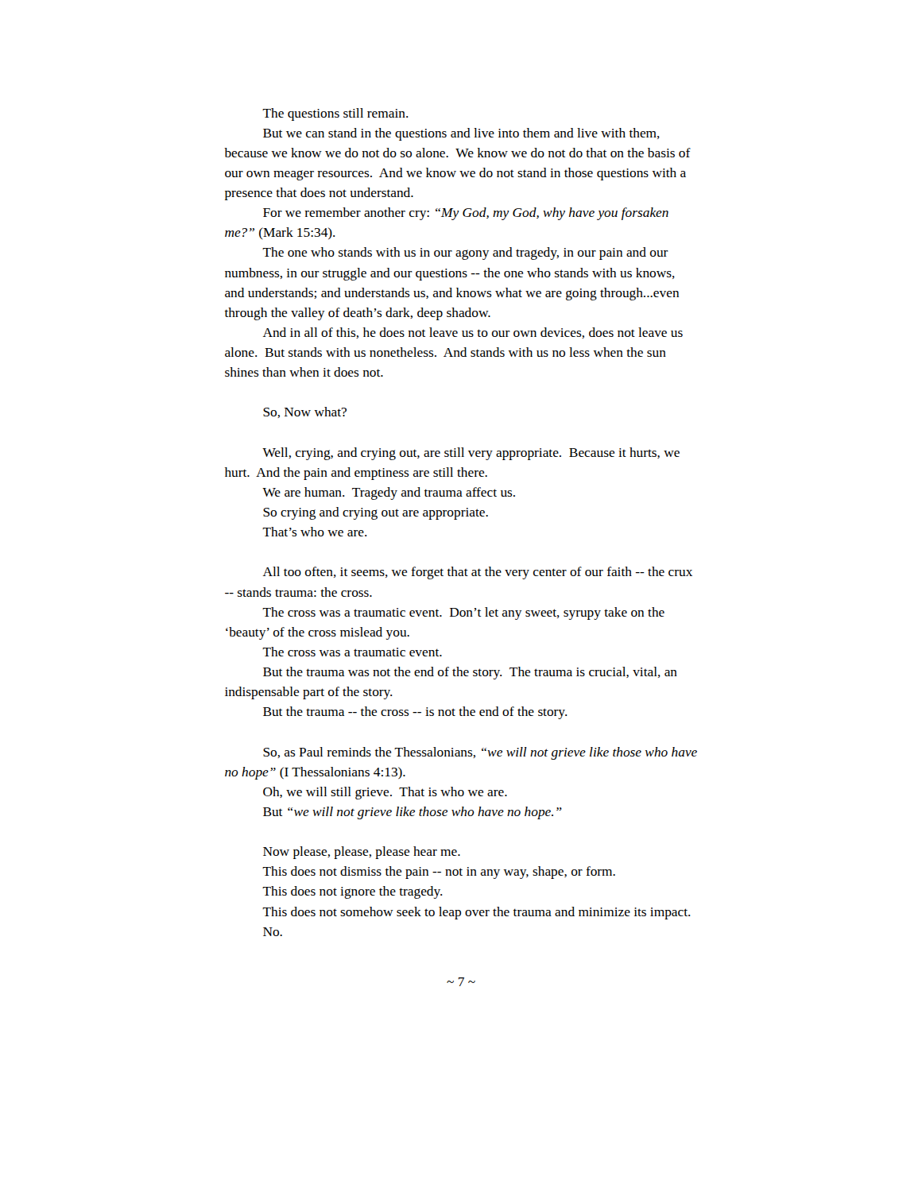The questions still remain.
But we can stand in the questions and live into them and live with them, because we know we do not do so alone. We know we do not do that on the basis of our own meager resources. And we know we do not stand in those questions with a presence that does not understand.
For we remember another cry: “My God, my God, why have you forsaken me?” (Mark 15:34).
The one who stands with us in our agony and tragedy, in our pain and our numbness, in our struggle and our questions -- the one who stands with us knows, and understands; and understands us, and knows what we are going through...even through the valley of death’s dark, deep shadow.
And in all of this, he does not leave us to our own devices, does not leave us alone. But stands with us nonetheless. And stands with us no less when the sun shines than when it does not.
So, Now what?
Well, crying, and crying out, are still very appropriate. Because it hurts, we hurt. And the pain and emptiness are still there.
We are human. Tragedy and trauma affect us.
So crying and crying out are appropriate.
That’s who we are.
All too often, it seems, we forget that at the very center of our faith -- the crux -- stands trauma: the cross.
The cross was a traumatic event. Don’t let any sweet, syrupy take on the ‘beauty’ of the cross mislead you.
The cross was a traumatic event.
But the trauma was not the end of the story. The trauma is crucial, vital, an indispensable part of the story.
But the trauma -- the cross -- is not the end of the story.
So, as Paul reminds the Thessalonians, “we will not grieve like those who have no hope” (I Thessalonians 4:13).
Oh, we will still grieve. That is who we are.
But “we will not grieve like those who have no hope.”
Now please, please, please hear me.
This does not dismiss the pain -- not in any way, shape, or form.
This does not ignore the tragedy.
This does not somehow seek to leap over the trauma and minimize its impact.
No.
~ 7 ~